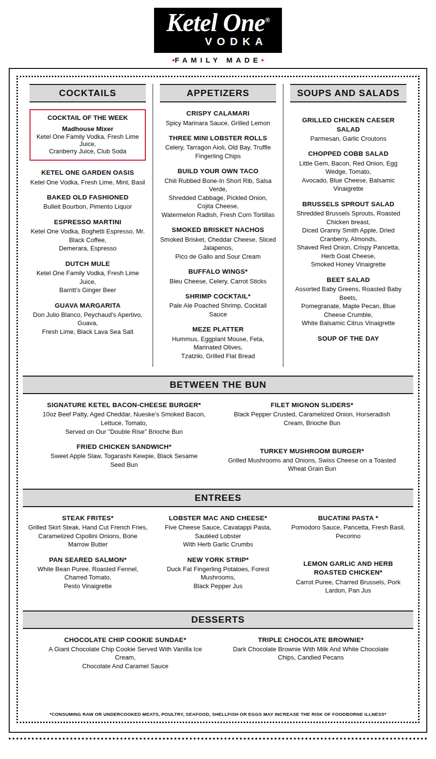Ketel One®
VODKA
▪FAMILY MADE▪
COCKTAILS
COCKTAIL OF THE WEEK
Madhouse Mixer
Ketel One Family Vodka, Fresh Lime Juice,
Cranberry Juice, Club Soda
KETEL ONE GARDEN OASIS
Ketel One Vodka, Fresh Lime, Mint, Basil
BAKED OLD FASHIONED
Bulleit Bourbon, Pimento Liquor
ESPRESSO MARTINI
Ketel One Vodka, Boghetti Espresso, Mr. Black Coffee,
Demerara, Espresso
DUTCH MULE
Ketel One Family Vodka, Fresh Lime Juice,
Barritt's Ginger Beer
GUAVA MARGARITA
Don Julio Blanco, Peychaud's Apertivo, Guava,
Fresh Lime, Black Lava Sea Salt
APPETIZERS
CRISPY CALAMARI
Spicy Marinara Sauce, Grilled Lemon
THREE MINI LOBSTER ROLLS
Celery, Tarragon Aioli, Old Bay, Truffle
Fingerling Chips
BUILD YOUR OWN TACO
Chili Rubbed Bone-In Short Rib, Salsa Verde,
Shredded Cabbage, Pickled Onion, Cojita Cheese,
Watermelon Radish, Fresh Corn Tortillas
SMOKED BRISKET NACHOS
Smoked Brisket, Cheddar Cheese, Sliced Jalapenos,
Pico de Gallo and Sour Cream
BUFFALO WINGS*
Bleu Cheese, Celery, Carrot Sticks
SHRIMP COCKTAIL*
Pale Ale Poached Shrimp, Cocktail Sauce
MEZE PLATTER
Hummus, Eggplant Mouse, Feta, Marinated Olives,
Tzatziki, Grilled Flat Bread
SOUPS AND SALADS
GRILLED CHICKEN CAESER SALAD
Parmesan, Garlic Croutons
CHOPPED COBB SALAD
Little Gem, Bacon, Red Onion, Egg Wedge, Tomato,
Avocado, Blue Cheese, Balsamic Vinaigrette
BRUSSELS SPROUT SALAD
Shredded Brussels Sprouts, Roasted Chicken breast,
Diced Granny Smith Apple, Dried Cranberry, Almonds,
Shaved Red Onion, Crispy Pancetta, Herb Goat Cheese,
Smoked Honey Vinaigrette
BEET SALAD
Assorted Baby Greens, Roasted Baby Beets,
Pomegranate, Maple Pecan, Blue Cheese Crumble,
White Balsamic Citrus Vinaigrette
SOUP OF THE DAY
BETWEEN THE BUN
SIGNATURE KETEL BACON-CHEESE BURGER*
10oz Beef Patty, Aged Cheddar, Nueske's Smoked Bacon,
Lettuce, Tomato,
Served on Our "Double Rise" Brioche Bun
FRIED CHICKEN SANDWICH*
Sweet Apple Slaw, Togarashi Kewpie, Black Sesame
Seed Bun
FILET MIGNON SLIDERS*
Black Pepper Crusted, Caramelized Onion, Horseradish
Cream, Brioche Bun
TURKEY MUSHROOM BURGER*
Grilled Mushrooms and Onions, Swiss Cheese on a Toasted
Wheat Grain Bun
ENTREES
STEAK FRITES*
Grilled Skirt Steak, Hand Cut French Fries,
Caramelized Cipollini Onions, Bone Marrow Butter
PAN SEARED SALMON*
White Bean Puree, Roasted Fennel, Charred Tomato,
Pesto Vinaigrette
LOBSTER MAC AND CHEESE*
Five Cheese Sauce, Cavatappi Pasta, Sautéed Lobster
With Herb Garlic Crumbs
NEW YORK STRIP*
Duck Fat Fingerling Potatoes, Forest Mushrooms,
Black Pepper Jus
BUCATINI PASTA *
Pomodoro Sauce, Pancetta, Fresh Basil, Pecorino
LEMON GARLIC AND HERB ROASTED CHICKEN*
Carrot Puree, Charred Brussels, Pork Lardon, Pan Jus
DESSERTS
CHOCOLATE CHIP COOKIE SUNDAE*
A Giant Chocolate Chip Cookie Served With Vanilla Ice Cream,
Chocolate And Caramel Sauce
TRIPLE CHOCOLATE BROWNIE*
Dark Chocolate Brownie With Milk And White Chocolate
Chips, Candied Pecans
*CONSUMING RAW OR UNDERCOOKED MEATS, POULTRY, SEAFOOD, SHELLFISH OR EGGS MAY INCREASE THE RISK OF FOODBORNE ILLNESS*